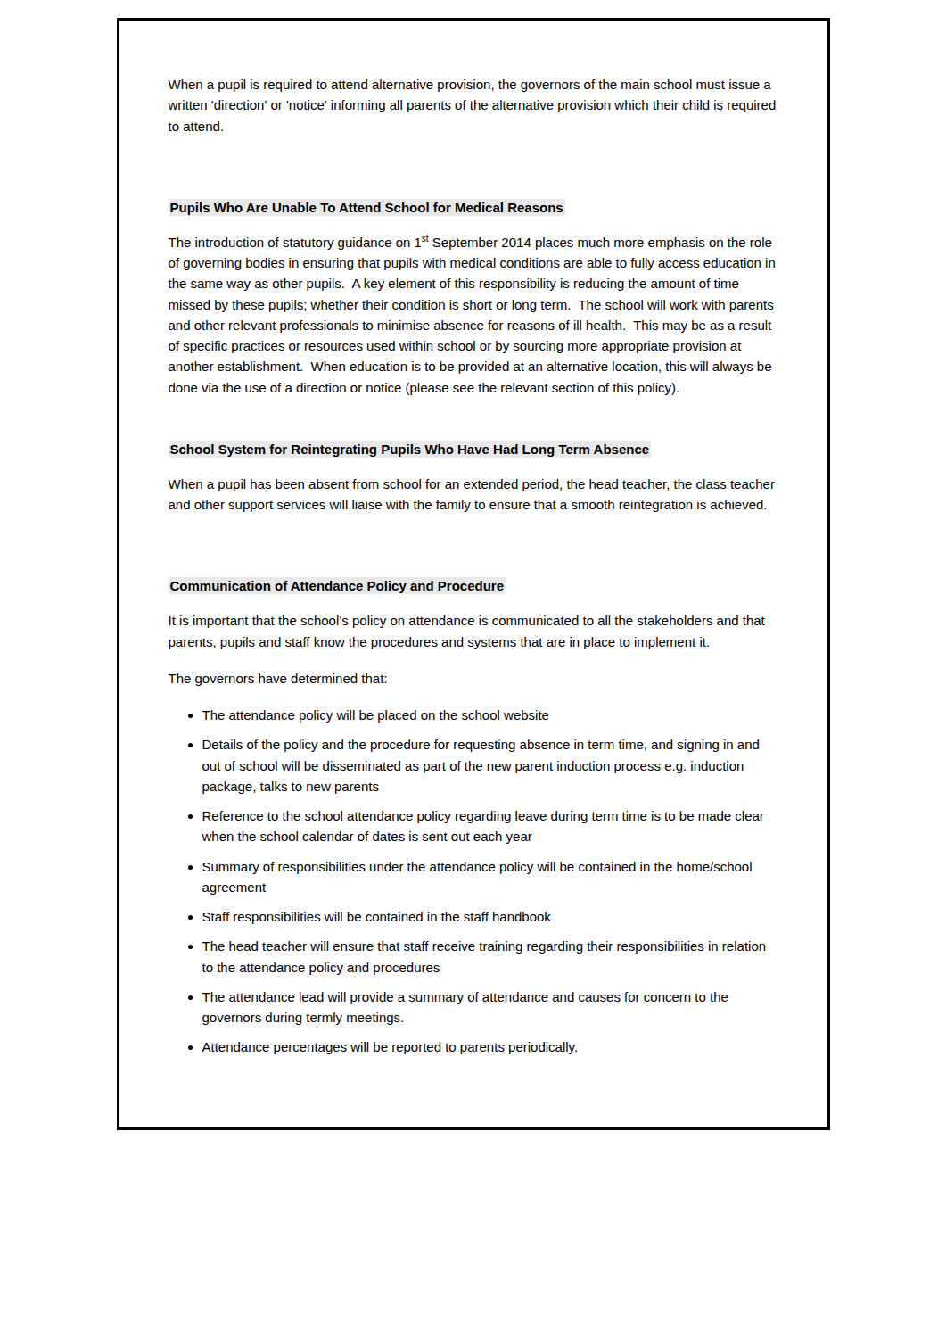When a pupil is required to attend alternative provision, the governors of the main school must issue a written 'direction' or 'notice' informing all parents of the alternative provision which their child is required to attend.
Pupils Who Are Unable To Attend School for Medical Reasons
The introduction of statutory guidance on 1st September 2014 places much more emphasis on the role of governing bodies in ensuring that pupils with medical conditions are able to fully access education in the same way as other pupils. A key element of this responsibility is reducing the amount of time missed by these pupils; whether their condition is short or long term. The school will work with parents and other relevant professionals to minimise absence for reasons of ill health. This may be as a result of specific practices or resources used within school or by sourcing more appropriate provision at another establishment. When education is to be provided at an alternative location, this will always be done via the use of a direction or notice (please see the relevant section of this policy).
School System for Reintegrating Pupils Who Have Had Long Term Absence
When a pupil has been absent from school for an extended period, the head teacher, the class teacher and other support services will liaise with the family to ensure that a smooth reintegration is achieved.
Communication of Attendance Policy and Procedure
It is important that the school’s policy on attendance is communicated to all the stakeholders and that parents, pupils and staff know the procedures and systems that are in place to implement it.
The governors have determined that:
The attendance policy will be placed on the school website
Details of the policy and the procedure for requesting absence in term time, and signing in and out of school will be disseminated as part of the new parent induction process e.g. induction package, talks to new parents
Reference to the school attendance policy regarding leave during term time is to be made clear when the school calendar of dates is sent out each year
Summary of responsibilities under the attendance policy will be contained in the home/school agreement
Staff responsibilities will be contained in the staff handbook
The head teacher will ensure that staff receive training regarding their responsibilities in relation to the attendance policy and procedures
The attendance lead will provide a summary of attendance and causes for concern to the governors during termly meetings.
Attendance percentages will be reported to parents periodically.